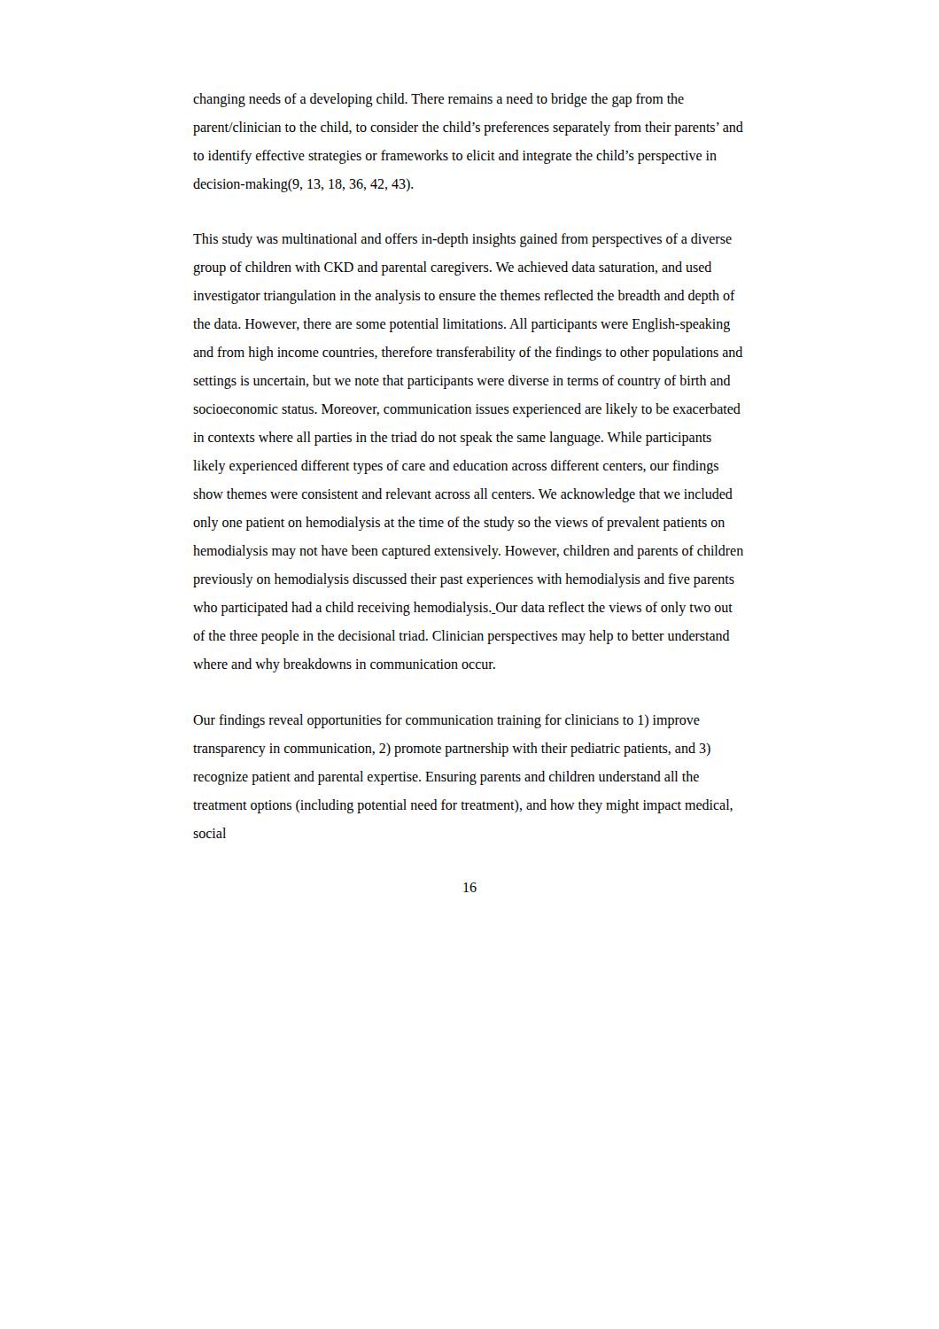changing needs of a developing child. There remains a need to bridge the gap from the parent/clinician to the child, to consider the child’s preferences separately from their parents’ and to identify effective strategies or frameworks to elicit and integrate the child’s perspective in decision-making(9, 13, 18, 36, 42, 43).
This study was multinational and offers in-depth insights gained from perspectives of a diverse group of children with CKD and parental caregivers. We achieved data saturation, and used investigator triangulation in the analysis to ensure the themes reflected the breadth and depth of the data. However, there are some potential limitations. All participants were English-speaking and from high income countries, therefore transferability of the findings to other populations and settings is uncertain, but we note that participants were diverse in terms of country of birth and socioeconomic status. Moreover, communication issues experienced are likely to be exacerbated in contexts where all parties in the triad do not speak the same language. While participants likely experienced different types of care and education across different centers, our findings show themes were consistent and relevant across all centers. We acknowledge that we included only one patient on hemodialysis at the time of the study so the views of prevalent patients on hemodialysis may not have been captured extensively. However, children and parents of children previously on hemodialysis discussed their past experiences with hemodialysis and five parents who participated had a child receiving hemodialysis. Our data reflect the views of only two out of the three people in the decisional triad. Clinician perspectives may help to better understand where and why breakdowns in communication occur.
Our findings reveal opportunities for communication training for clinicians to 1) improve transparency in communication, 2) promote partnership with their pediatric patients, and 3) recognize patient and parental expertise. Ensuring parents and children understand all the treatment options (including potential need for treatment), and how they might impact medical, social
16